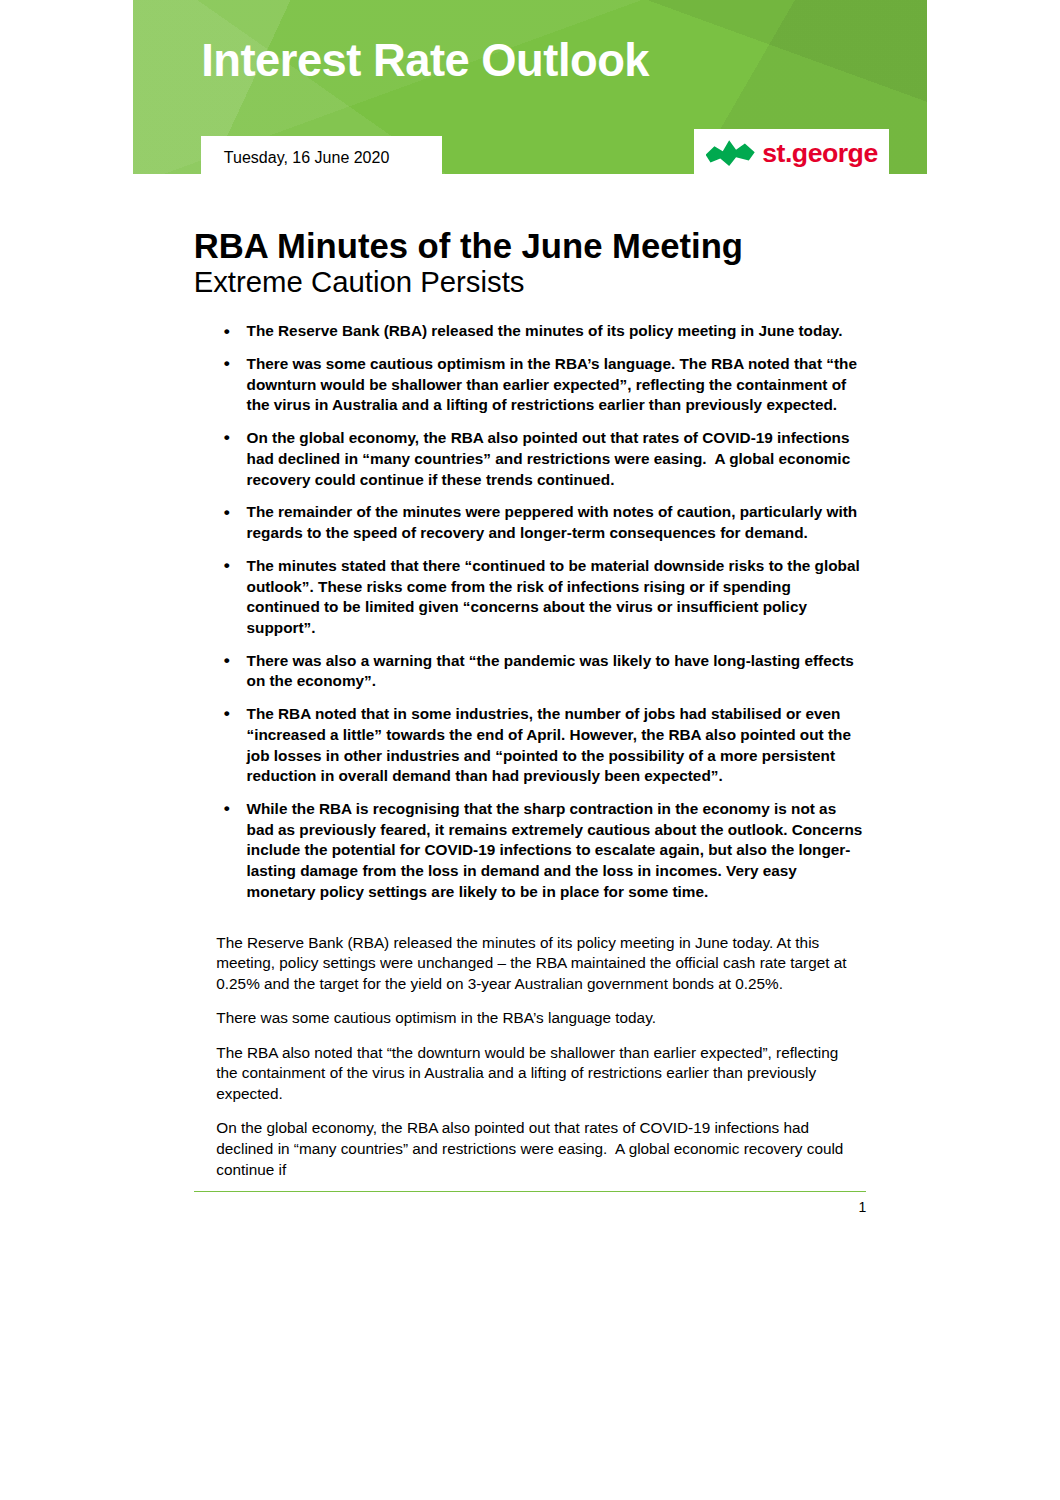Interest Rate Outlook
Tuesday, 16 June 2020
st. george
RBA Minutes of the June Meeting
Extreme Caution Persists
The Reserve Bank (RBA) released the minutes of its policy meeting in June today.
There was some cautious optimism in the RBA’s language. The RBA noted that “the downturn would be shallower than earlier expected”, reflecting the containment of the virus in Australia and a lifting of restrictions earlier than previously expected.
On the global economy, the RBA also pointed out that rates of COVID-19 infections had declined in “many countries” and restrictions were easing. A global economic recovery could continue if these trends continued.
The remainder of the minutes were peppered with notes of caution, particularly with regards to the speed of recovery and longer-term consequences for demand.
The minutes stated that there “continued to be material downside risks to the global outlook”. These risks come from the risk of infections rising or if spending continued to be limited given “concerns about the virus or insufficient policy support”.
There was also a warning that “the pandemic was likely to have long-lasting effects on the economy”.
The RBA noted that in some industries, the number of jobs had stabilised or even “increased a little” towards the end of April. However, the RBA also pointed out the job losses in other industries and “pointed to the possibility of a more persistent reduction in overall demand than had previously been expected”.
While the RBA is recognising that the sharp contraction in the economy is not as bad as previously feared, it remains extremely cautious about the outlook. Concerns include the potential for COVID-19 infections to escalate again, but also the longer-lasting damage from the loss in demand and the loss in incomes. Very easy monetary policy settings are likely to be in place for some time.
The Reserve Bank (RBA) released the minutes of its policy meeting in June today. At this meeting, policy settings were unchanged – the RBA maintained the official cash rate target at 0.25% and the target for the yield on 3-year Australian government bonds at 0.25%.
There was some cautious optimism in the RBA’s language today.
The RBA also noted that “the downturn would be shallower than earlier expected”, reflecting the containment of the virus in Australia and a lifting of restrictions earlier than previously expected.
On the global economy, the RBA also pointed out that rates of COVID-19 infections had declined in “many countries” and restrictions were easing. A global economic recovery could continue if
1